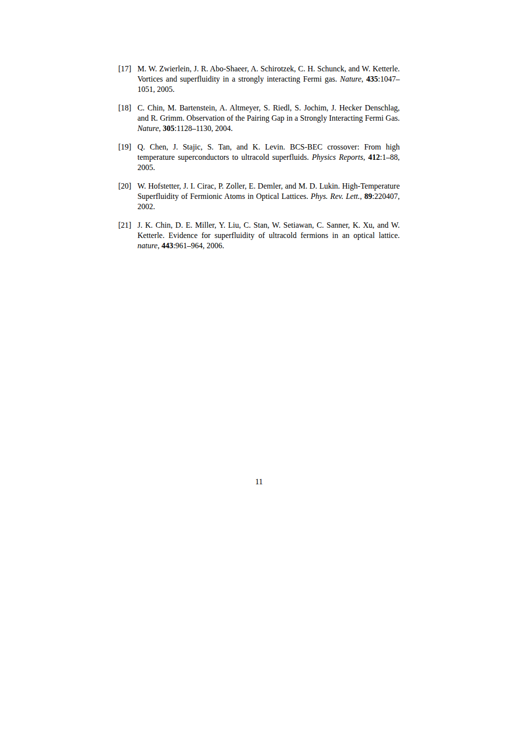[17] M. W. Zwierlein, J. R. Abo-Shaeer, A. Schirotzek, C. H. Schunck, and W. Ketterle. Vortices and superfluidity in a strongly interacting Fermi gas. Nature, 435:1047–1051, 2005.
[18] C. Chin, M. Bartenstein, A. Altmeyer, S. Riedl, S. Jochim, J. Hecker Denschlag, and R. Grimm. Observation of the Pairing Gap in a Strongly Interacting Fermi Gas. Nature, 305:1128–1130, 2004.
[19] Q. Chen, J. Stajic, S. Tan, and K. Levin. BCS-BEC crossover: From high temperature superconductors to ultracold superfluids. Physics Reports, 412:1–88, 2005.
[20] W. Hofstetter, J. I. Cirac, P. Zoller, E. Demler, and M. D. Lukin. High-Temperature Superfluidity of Fermionic Atoms in Optical Lattices. Phys. Rev. Lett., 89:220407, 2002.
[21] J. K. Chin, D. E. Miller, Y. Liu, C. Stan, W. Setiawan, C. Sanner, K. Xu, and W. Ketterle. Evidence for superfluidity of ultracold fermions in an optical lattice. nature, 443:961–964, 2006.
11